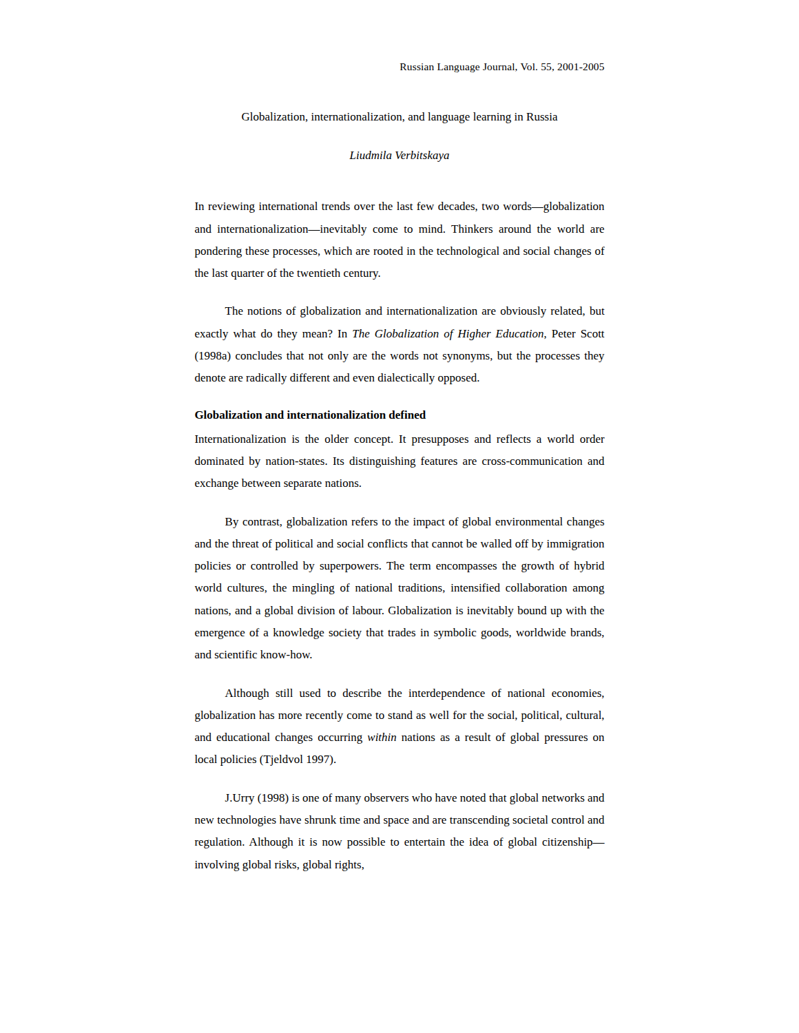Russian Language Journal, Vol. 55, 2001-2005
Globalization, internationalization, and language learning in Russia
Liudmila Verbitskaya
In reviewing international trends over the last few decades, two words—globalization and internationalization—inevitably come to mind. Thinkers around the world are pondering these processes, which are rooted in the technological and social changes of the last quarter of the twentieth century.
The notions of globalization and internationalization are obviously related, but exactly what do they mean? In The Globalization of Higher Education, Peter Scott (1998a) concludes that not only are the words not synonyms, but the processes they denote are radically different and even dialectically opposed.
Globalization and internationalization defined
Internationalization is the older concept. It presupposes and reflects a world order dominated by nation-states. Its distinguishing features are cross-communication and exchange between separate nations.
By contrast, globalization refers to the impact of global environmental changes and the threat of political and social conflicts that cannot be walled off by immigration policies or controlled by superpowers. The term encompasses the growth of hybrid world cultures, the mingling of national traditions, intensified collaboration among nations, and a global division of labour. Globalization is inevitably bound up with the emergence of a knowledge society that trades in symbolic goods, worldwide brands, and scientific know-how.
Although still used to describe the interdependence of national economies, globalization has more recently come to stand as well for the social, political, cultural, and educational changes occurring within nations as a result of global pressures on local policies (Tjeldvol 1997).
J.Urry (1998) is one of many observers who have noted that global networks and new technologies have shrunk time and space and are transcending societal control and regulation. Although it is now possible to entertain the idea of global citizenship—involving global risks, global rights,